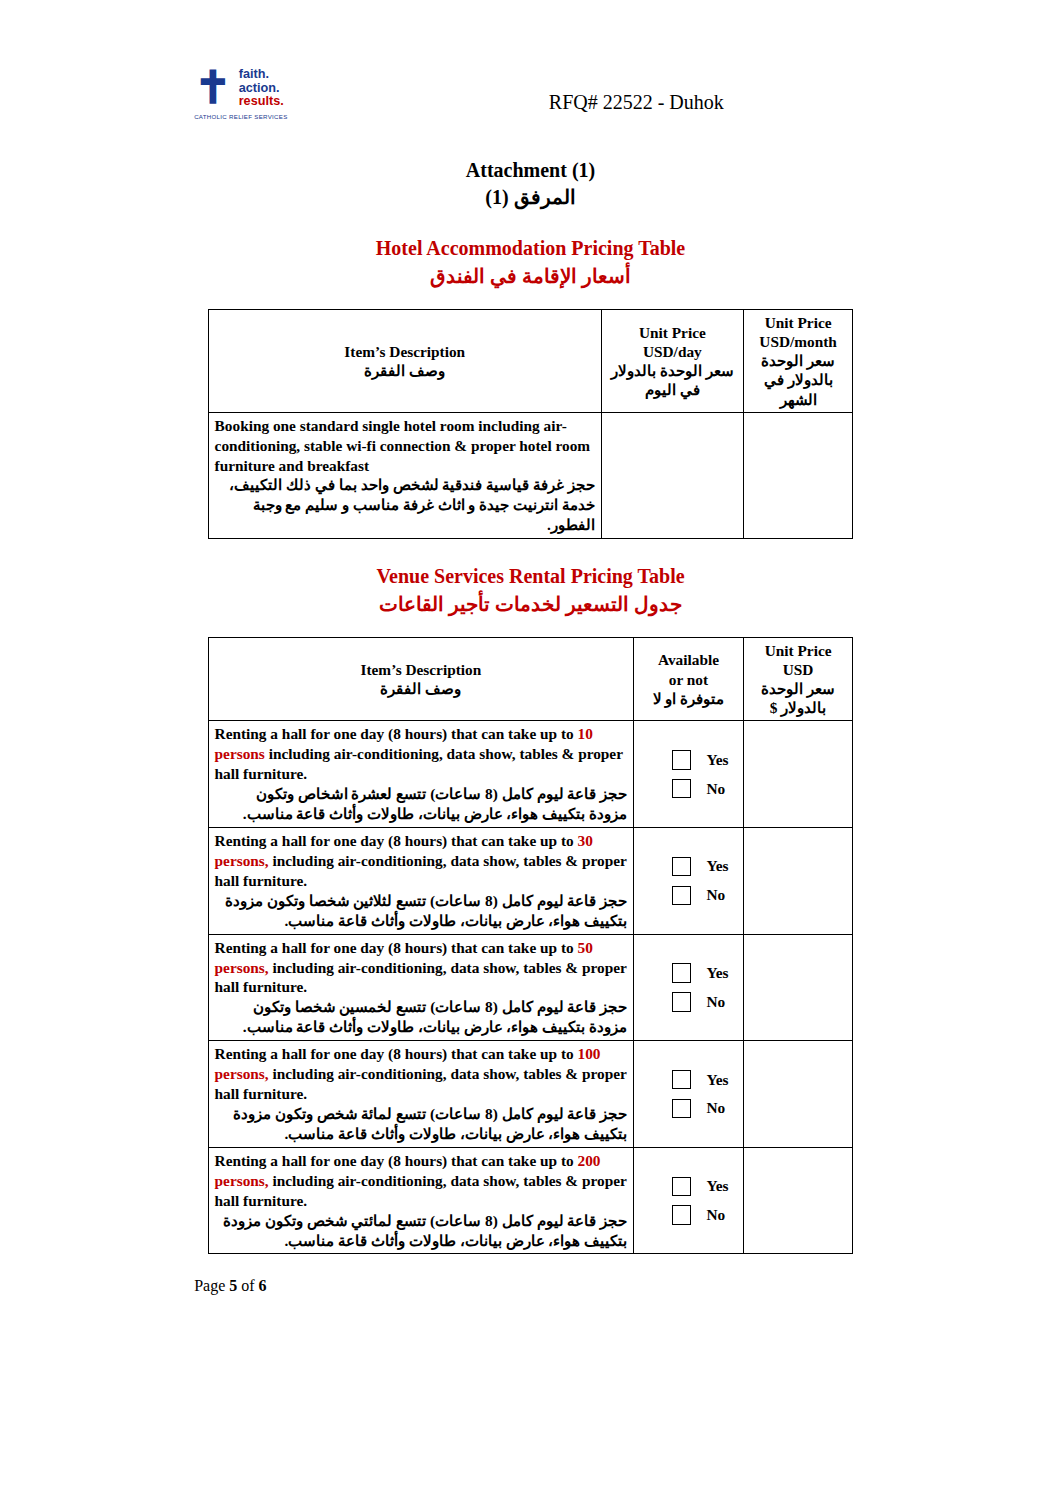✝
faith.
action.
results.
CATHOLIC RELIEF SERVICES
RFQ# 22522 - Duhok
Attachment (1)
المرفق (1)
Hotel Accommodation Pricing Table
أسعار الإقامة في الفندق
| Item’s Description وصف الفقرة | Unit Price USD/day سعر الوحدة بالدولار في اليوم | Unit Price USD/month سعر الوحدة بالدولار في الشهر |
| --- | --- | --- |
| Booking one standard single hotel room including air-conditioning, stable wi-fi connection & proper hotel room furniture and breakfast حجز غرفة قياسية فندقية لشخص واحد بما في ذلك التكييف، خدمة انترنيت جيدة و اثاث غرفة مناسب و سليم مع وجبة الفطور. | | |
Venue Services Rental Pricing Table
جدول التسعير لخدمات تأجير القاعات
| Item’s Description وصف الفقرة | Available or not متوفرة او لا | Unit Price USD سعر الوحدة بالدولار $ |
| --- | --- | --- |
| Renting a hall for one day (8 hours) that can take up to 10 persons including air-conditioning, data show, tables & proper hall furniture. حجز قاعة ليوم كامل (8 ساعات) تتسع لعشرة اشخاص وتكون مزودة بتكييف هواء، عارض بيانات، طاولات وأثاث قاعة مناسب. | Yes No | |
| Renting a hall for one day (8 hours) that can take up to 30 persons, including air-conditioning, data show, tables & proper hall furniture. حجز قاعة ليوم كامل (8 ساعات) تتسع لثلاثين شخصا وتكون مزودة بتكييف هواء، عارض بيانات، طاولات وأثاث قاعة مناسب. | Yes No | |
| Renting a hall for one day (8 hours) that can take up to 50 persons, including air-conditioning, data show, tables & proper hall furniture. حجز قاعة ليوم كامل (8 ساعات) تتسع لخمسين شخصا وتكون مزودة بتكييف هواء، عارض بيانات، طاولات وأثاث قاعة مناسب. | Yes No | |
| Renting a hall for one day (8 hours) that can take up to 100 persons, including air-conditioning, data show, tables & proper hall furniture. حجز قاعة ليوم كامل (8 ساعات) تتسع لمائة شخص وتكون مزودة بتكييف هواء، عارض بيانات، طاولات وأثاث قاعة مناسب. | Yes No | |
| Renting a hall for one day (8 hours) that can take up to 200 persons, including air-conditioning, data show, tables & proper hall furniture. حجز قاعة ليوم كامل (8 ساعات) تتسع لمائتي شخص وتكون مزودة بتكييف هواء، عارض بيانات، طاولات وأثاث قاعة مناسب. | Yes No | |
Page 5 of 6